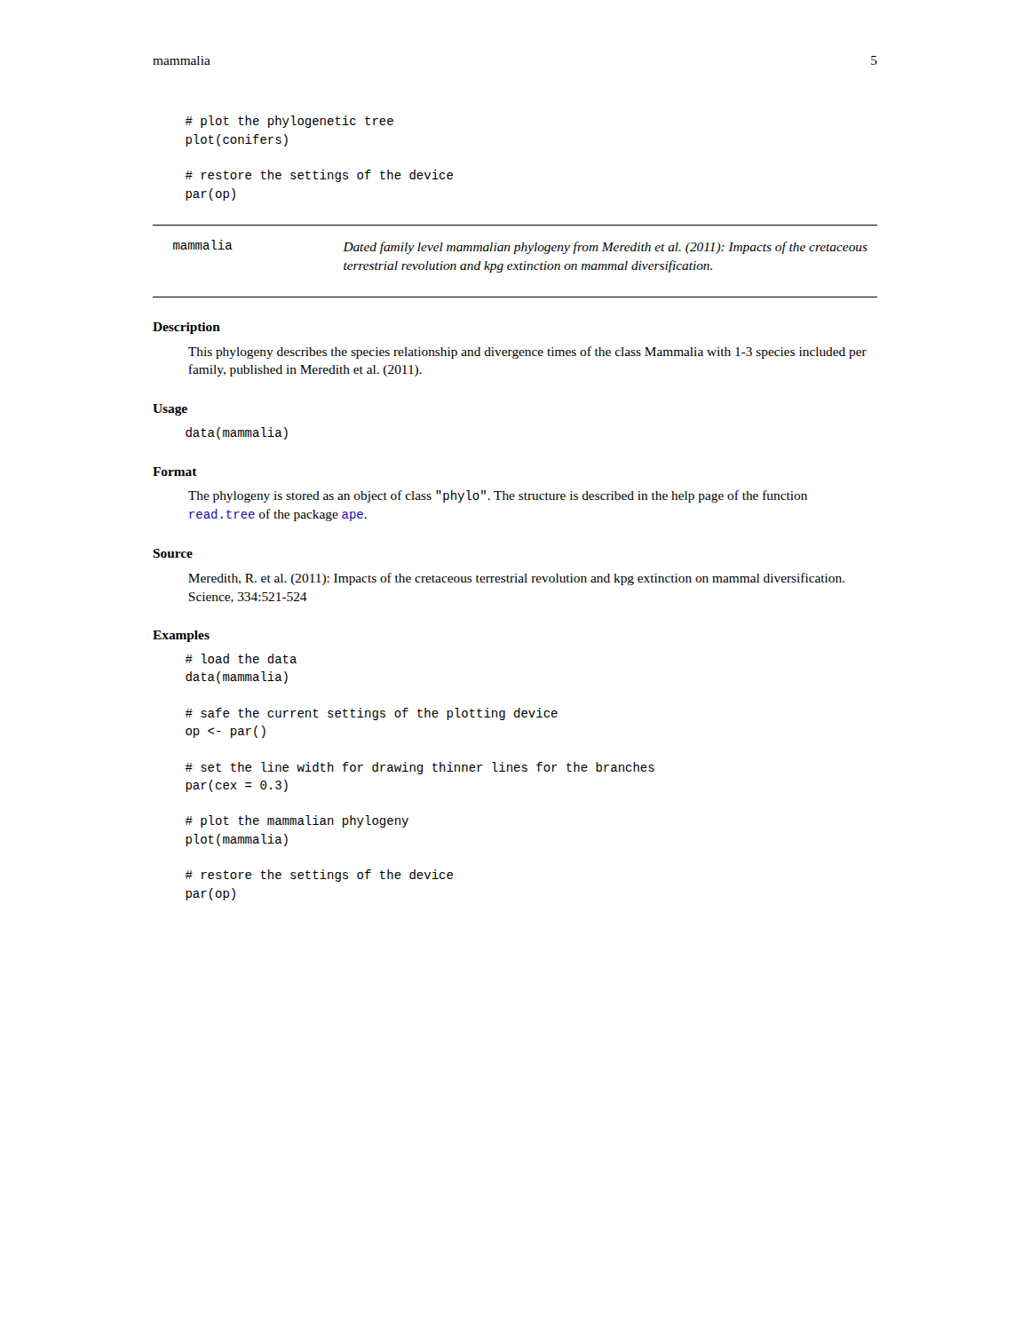mammalia
5
# plot the phylogenetic tree
plot(conifers)

# restore the settings of the device
par(op)
mammalia
Dated family level mammalian phylogeny from Meredith et al. (2011): Impacts of the cretaceous terrestrial revolution and kpg extinction on mammal diversification.
Description
This phylogeny describes the species relationship and divergence times of the class Mammalia with 1-3 species included per family, published in Meredith et al. (2011).
Usage
data(mammalia)
Format
The phylogeny is stored as an object of class "phylo". The structure is described in the help page of the function read.tree of the package ape.
Source
Meredith, R. et al. (2011): Impacts of the cretaceous terrestrial revolution and kpg extinction on mammal diversification. Science, 334:521-524
Examples
# load the data
data(mammalia)

# safe the current settings of the plotting device
op <- par()

# set the line width for drawing thinner lines for the branches
par(cex = 0.3)

# plot the mammalian phylogeny
plot(mammalia)

# restore the settings of the device
par(op)